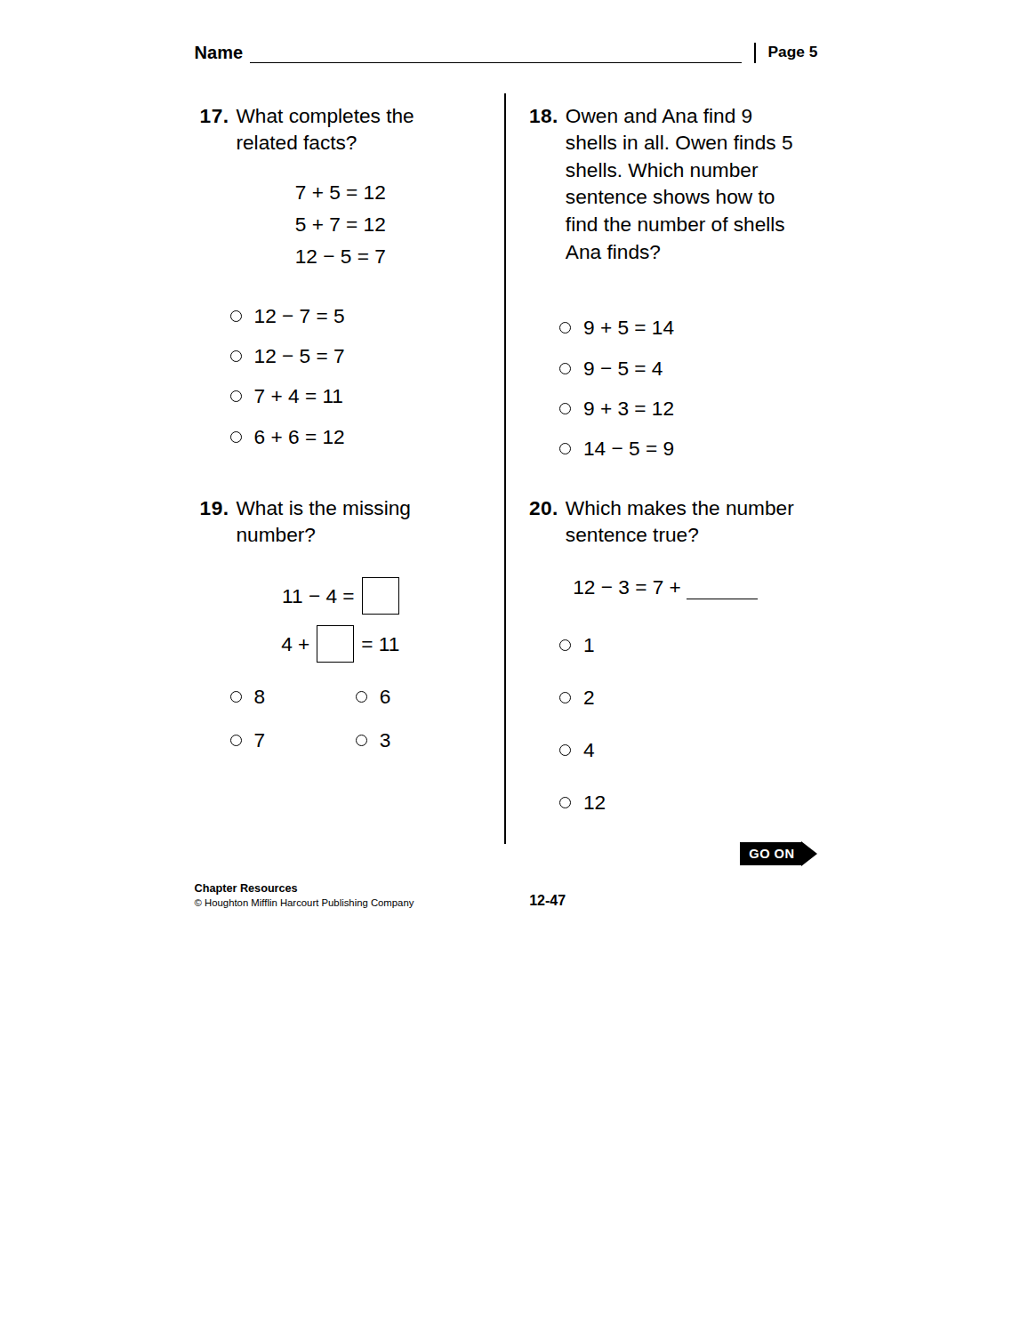Name
Page 5
17. What completes the related facts?
7 + 5 = 12
5 + 7 = 12
12 − 5 = 7
12 − 7 = 5
12 − 5 = 7
7 + 4 = 11
6 + 6 = 12
18. Owen and Ana find 9 shells in all. Owen finds 5 shells. Which number sentence shows how to find the number of shells Ana finds?
9 + 5 = 14
9 − 5 = 4
9 + 3 = 12
14 − 5 = 9
19. What is the missing number?
11 − 4 =
4 + = 11
8
6
7
3
20. Which makes the number sentence true?
12 − 3 = 7 +
1
2
4
12
GO ON
Chapter Resources
© Houghton Mifflin Harcourt Publishing Company
12-47